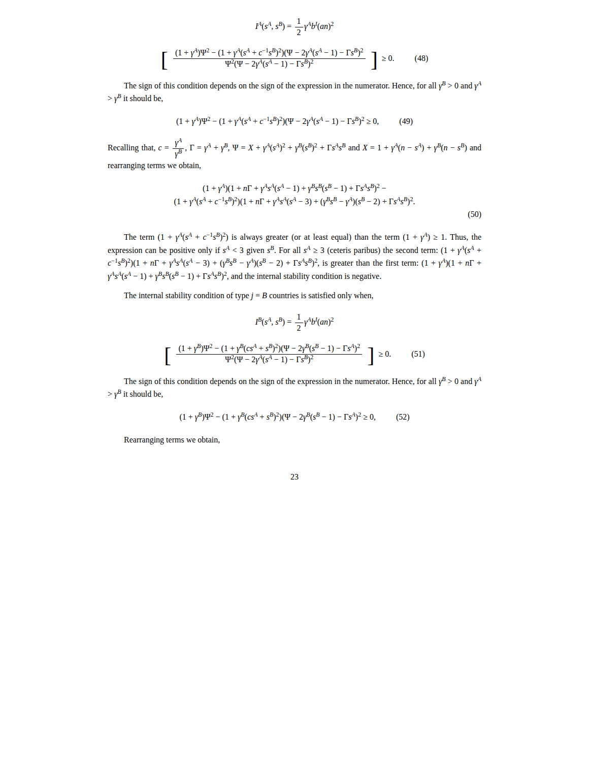IA(sA, sB) = 12 γAbI(an)2
[ (1 + γA)Ψ2 − (1 + γA(sA + c−1sB)2)(Ψ − 2γA(sA − 1) − ΓsB)2 Ψ2(Ψ − 2γA(sA − 1) − ΓsB)2 ] ≥ 0. (48)
The sign of this condition depends on the sign of the expression in the numerator. Hence, for all γB > 0 and γA > γB it should be,
(1 + γA)Ψ2 − (1 + γA(sA + c−1sB)2)(Ψ − 2γA(sA − 1) − ΓsB)2 ≥ 0, (49)
Recalling that, c = γA γB, Γ = γA + γB, Ψ = X + γA(sA)2 + γB(sB)2 + ΓsAsB and X = 1 + γA(n − sA) + γB(n − sB) and rearranging terms we obtain,
(1 + γA)(1 + n Γ + γAsA(sA − 1) + γBsB(sB − 1) + ΓsAsB)2 −
(1 + γA(sA + c−1sB)2)(1 + n Γ + γAsA(sA − 3) + (γBsB − γA)(sB − 2) + ΓsAsB)2.
(50)
The term (1 + γA(sA + c−1sB)2) is always greater (or at least equal) than the term (1 + γA) ≥ 1. Thus, the expression can be positive only if sA < 3 given sB. For all sA ≥ 3 (ceteris paribus) the second term: (1 + γA(sA + c−1sB)2)(1 + n Γ + γAsA(sA − 3) + (γBsB − γA)(sB − 2) + ΓsAsB)2, is greater than the first term: (1 + γA)(1 + n Γ + γAsA(sA − 1) + γBsB(sB − 1) + ΓsAsB)2, and the internal stability condition is negative.
The internal stability condition of type j = B countries is satisfied only when,
IB(sA, sB) = 12 γAbI(an)2
[ (1 + γB)Ψ2 − (1 + γB(csA + sB)2)(Ψ − 2γB(sB − 1) − ΓsA)2 Ψ2(Ψ − 2γA(sA − 1) − ΓsB)2 ] ≥ 0. (51)
The sign of this condition depends on the sign of the expression in the numerator. Hence, for all γB > 0 and γA > γB it should be,
(1 + γB)Ψ2 − (1 + γB(csA + sB)2)(Ψ − 2γB(sB − 1) − ΓsA)2 ≥ 0, (52)
Rearranging terms we obtain,
23